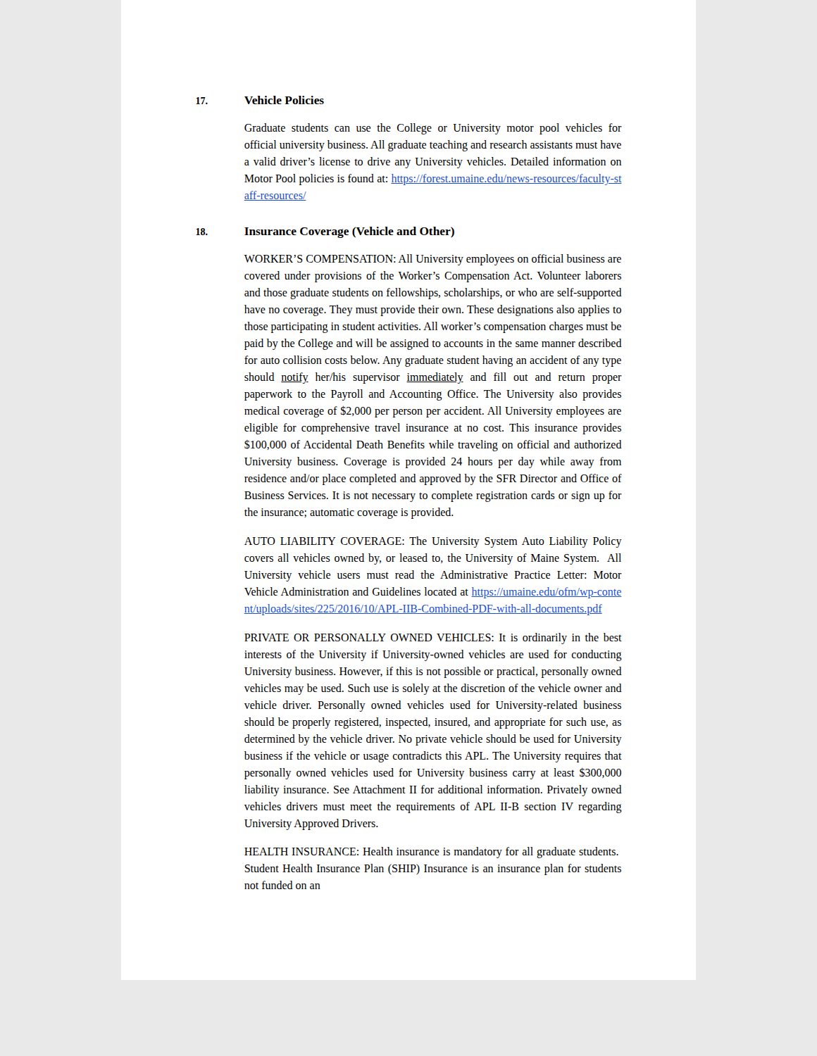17.
Vehicle Policies
Graduate students can use the College or University motor pool vehicles for official university business. All graduate teaching and research assistants must have a valid driver’s license to drive any University vehicles. Detailed information on Motor Pool policies is found at: https://forest.umaine.edu/news-resources/faculty-staff-resources/
18.
Insurance Coverage (Vehicle and Other)
WORKER’S COMPENSATION: All University employees on official business are covered under provisions of the Worker’s Compensation Act. Volunteer laborers and those graduate students on fellowships, scholarships, or who are self-supported have no coverage. They must provide their own. These designations also applies to those participating in student activities. All worker’s compensation charges must be paid by the College and will be assigned to accounts in the same manner described for auto collision costs below. Any graduate student having an accident of any type should notify her/his supervisor immediately and fill out and return proper paperwork to the Payroll and Accounting Office. The University also provides medical coverage of $2,000 per person per accident. All University employees are eligible for comprehensive travel insurance at no cost. This insurance provides $100,000 of Accidental Death Benefits while traveling on official and authorized University business. Coverage is provided 24 hours per day while away from residence and/or place completed and approved by the SFR Director and Office of Business Services. It is not necessary to complete registration cards or sign up for the insurance; automatic coverage is provided.
AUTO LIABILITY COVERAGE: The University System Auto Liability Policy covers all vehicles owned by, or leased to, the University of Maine System. All University vehicle users must read the Administrative Practice Letter: Motor Vehicle Administration and Guidelines located at https://umaine.edu/ofm/wp-content/uploads/sites/225/2016/10/APL-IIB-Combined-PDF-with-all-documents.pdf
PRIVATE OR PERSONALLY OWNED VEHICLES: It is ordinarily in the best interests of the University if University-owned vehicles are used for conducting University business. However, if this is not possible or practical, personally owned vehicles may be used. Such use is solely at the discretion of the vehicle owner and vehicle driver. Personally owned vehicles used for University-related business should be properly registered, inspected, insured, and appropriate for such use, as determined by the vehicle driver. No private vehicle should be used for University business if the vehicle or usage contradicts this APL. The University requires that personally owned vehicles used for University business carry at least $300,000 liability insurance. See Attachment II for additional information. Privately owned vehicles drivers must meet the requirements of APL II-B section IV regarding University Approved Drivers.
HEALTH INSURANCE: Health insurance is mandatory for all graduate students. Student Health Insurance Plan (SHIP) Insurance is an insurance plan for students not funded on an